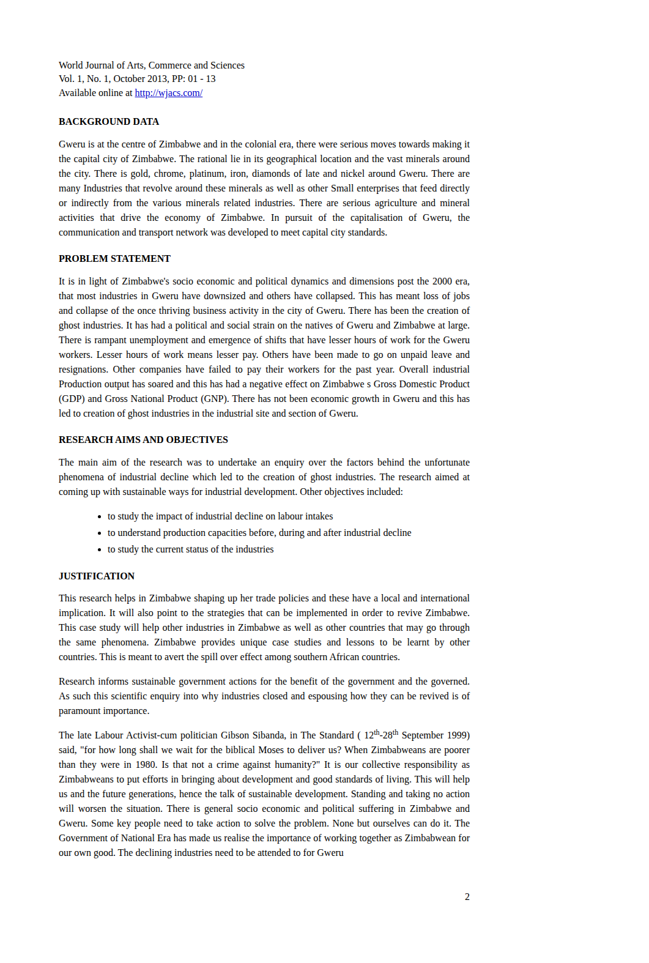World Journal of Arts, Commerce and Sciences
Vol. 1, No. 1, October 2013, PP: 01 - 13
Available online at http://wjacs.com/
Background Data
Gweru is at the centre of Zimbabwe and in the colonial era, there were serious moves towards making it the capital city of Zimbabwe. The rational lie in its geographical location and the vast minerals around the city. There is gold, chrome, platinum, iron, diamonds of late and nickel around Gweru. There are many Industries that revolve around these minerals as well as other Small enterprises that feed directly or indirectly from the various minerals related industries. There are serious agriculture and mineral activities that drive the economy of Zimbabwe. In pursuit of the capitalisation of Gweru, the communication and transport network was developed to meet capital city standards.
Problem Statement
It is in light of Zimbabwe's socio economic and political dynamics and dimensions post the 2000 era, that most industries in Gweru have downsized and others have collapsed. This has meant loss of jobs and collapse of the once thriving business activity in the city of Gweru. There has been the creation of ghost industries. It has had a political and social strain on the natives of Gweru and Zimbabwe at large. There is rampant unemployment and emergence of shifts that have lesser hours of work for the Gweru workers. Lesser hours of work means lesser pay. Others have been made to go on unpaid leave and resignations. Other companies have failed to pay their workers for the past year. Overall industrial Production output has soared and this has had a negative effect on Zimbabwe s Gross Domestic Product (GDP) and Gross National Product (GNP). There has not been economic growth in Gweru and this has led to creation of ghost industries in the industrial site and section of Gweru.
Research Aims and Objectives
The main aim of the research was to undertake an enquiry over the factors behind the unfortunate phenomena of industrial decline which led to the creation of ghost industries. The research aimed at coming up with sustainable ways for industrial development. Other objectives included:
to study the impact of industrial decline on labour intakes
to understand production capacities before, during and after industrial decline
to study the current status of the industries
Justification
This research helps in Zimbabwe shaping up her trade policies and these have a local and international implication. It will also point to the strategies that can be implemented in order to revive Zimbabwe. This case study will help other industries in Zimbabwe as well as other countries that may go through the same phenomena. Zimbabwe provides unique case studies and lessons to be learnt by other countries. This is meant to avert the spill over effect among southern African countries.
Research informs sustainable government actions for the benefit of the government and the governed. As such this scientific enquiry into why industries closed and espousing how they can be revived is of paramount importance.
The late Labour Activist-cum politician Gibson Sibanda, in The Standard ( 12th-28th September 1999) said, "for how long shall we wait for the biblical Moses to deliver us? When Zimbabweans are poorer than they were in 1980. Is that not a crime against humanity?" It is our collective responsibility as Zimbabweans to put efforts in bringing about development and good standards of living. This will help us and the future generations, hence the talk of sustainable development. Standing and taking no action will worsen the situation. There is general socio economic and political suffering in Zimbabwe and Gweru. Some key people need to take action to solve the problem. None but ourselves can do it. The Government of National Era has made us realise the importance of working together as Zimbabwean for our own good. The declining industries need to be attended to for Gweru
2